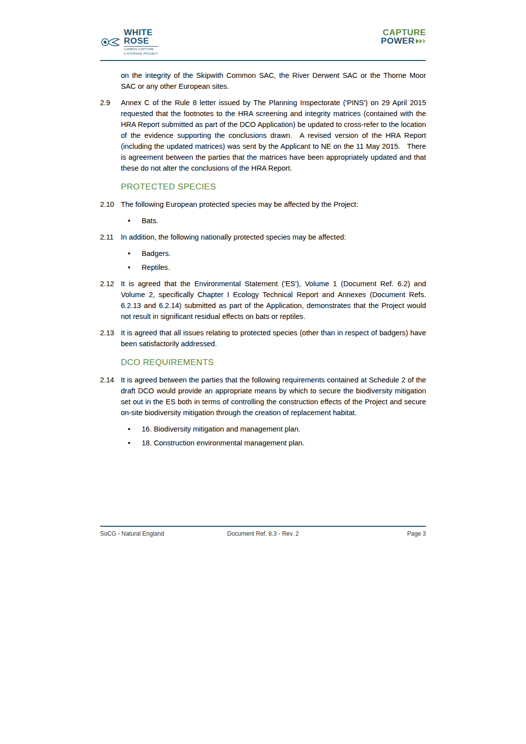WHITE
ROSE
CARBON CAPTURE
& STORAGE PROJECT
CAPTURE
POWER
on the integrity of the Skipwith Common SAC, the River Derwent SAC or the Thorne Moor SAC or any other European sites.
2.9
Annex C of the Rule 8 letter issued by The Planning Inspectorate ('PINS') on 29 April 2015 requested that the footnotes to the HRA screening and integrity matrices (contained with the HRA Report submitted as part of the DCO Application) be updated to cross-refer to the location of the evidence supporting the conclusions drawn. A revised version of the HRA Report (including the updated matrices) was sent by the Applicant to NE on the 11 May 2015. There is agreement between the parties that the matrices have been appropriately updated and that these do not alter the conclusions of the HRA Report.
PROTECTED SPECIES
2.10
The following European protected species may be affected by the Project:
•
Bats.
2.11
In addition, the following nationally protected species may be affected:
•
Badgers.
•
Reptiles.
2.12
It is agreed that the Environmental Statement ('ES'), Volume 1 (Document Ref. 6.2) and Volume 2, specifically Chapter I Ecology Technical Report and Annexes (Document Refs. 6.2.13 and 6.2.14) submitted as part of the Application, demonstrates that the Project would not result in significant residual effects on bats or reptiles.
2.13
It is agreed that all issues relating to protected species (other than in respect of badgers) have been satisfactorily addressed.
DCO REQUIREMENTS
2.14
It is agreed between the parties that the following requirements contained at Schedule 2 of the draft DCO would provide an appropriate means by which to secure the biodiversity mitigation set out in the ES both in terms of controlling the construction effects of the Project and secure on-site biodiversity mitigation through the creation of replacement habitat.
•
16. Biodiversity mitigation and management plan.
•
18. Construction environmental management plan.
SoCG - Natural England
Document Ref. 8.3 - Rev. 2
Page 3